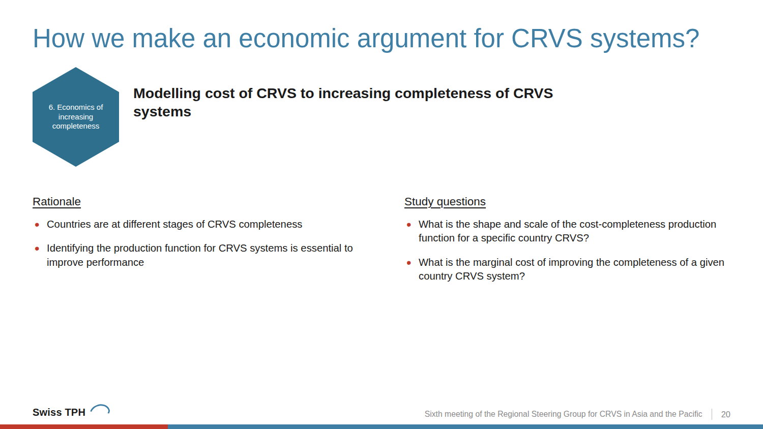How we make an economic argument for CRVS systems?
6. Economics of increasing completeness
Modelling cost of CRVS to increasing completeness of CRVS systems
Rationale
Countries are at different stages of CRVS completeness
Identifying the production function for CRVS systems is essential to improve performance
Study questions
What is the shape and scale of the cost-completeness production function for a specific country CRVS?
What is the marginal cost of improving the completeness of a given country CRVS system?
Swiss TPH
Sixth meeting of the Regional Steering Group for CRVS in Asia and the Pacific 20